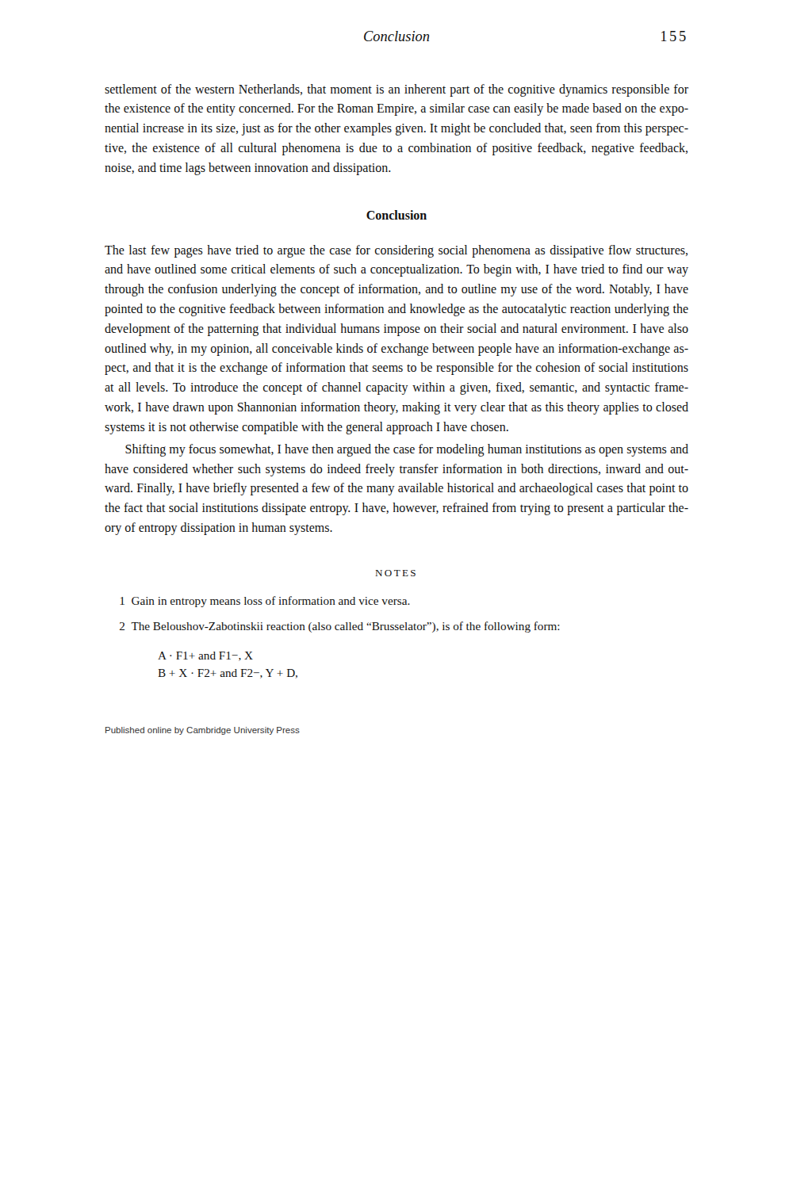Conclusion 155
settlement of the western Netherlands, that moment is an inherent part of the cognitive dynamics responsible for the existence of the entity concerned. For the Roman Empire, a similar case can easily be made based on the exponential increase in its size, just as for the other examples given. It might be concluded that, seen from this perspective, the existence of all cultural phenomena is due to a combination of positive feedback, negative feedback, noise, and time lags between innovation and dissipation.
Conclusion
The last few pages have tried to argue the case for considering social phenomena as dissipative flow structures, and have outlined some critical elements of such a conceptualization. To begin with, I have tried to find our way through the confusion underlying the concept of information, and to outline my use of the word. Notably, I have pointed to the cognitive feedback between information and knowledge as the autocatalytic reaction underlying the development of the patterning that individual humans impose on their social and natural environment. I have also outlined why, in my opinion, all conceivable kinds of exchange between people have an information-exchange aspect, and that it is the exchange of information that seems to be responsible for the cohesion of social institutions at all levels. To introduce the concept of channel capacity within a given, fixed, semantic, and syntactic framework, I have drawn upon Shannonian information theory, making it very clear that as this theory applies to closed systems it is not otherwise compatible with the general approach I have chosen.
Shifting my focus somewhat, I have then argued the case for modeling human institutions as open systems and have considered whether such systems do indeed freely transfer information in both directions, inward and outward. Finally, I have briefly presented a few of the many available historical and archaeological cases that point to the fact that social institutions dissipate entropy. I have, however, refrained from trying to present a particular theory of entropy dissipation in human systems.
Notes
Gain in entropy means loss of information and vice versa.
The Beloushov-Zabotinskii reaction (also called “Brusselator”), is of the following form:
A · F1+ and F1−, X
B + X · F2+ and F2−, Y + D,
Published online by Cambridge University Press